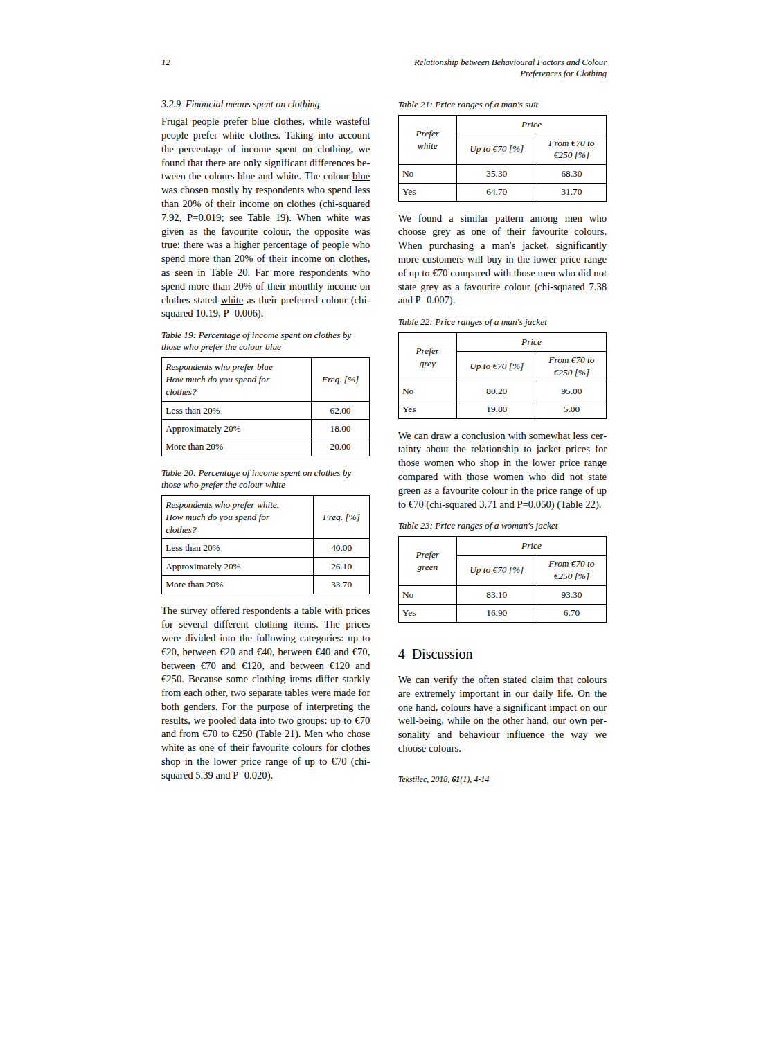12
Relationship between Behavioural Factors and Colour
Preferences for Clothing
3.2.9 Financial means spent on clothing
Frugal people prefer blue clothes, while wasteful people prefer white clothes. Taking into account the percentage of income spent on clothing, we found that there are only significant differences between the colours blue and white. The colour blue was chosen mostly by respondents who spend less than 20% of their income on clothes (chi-squared 7.92, P=0.019; see Table 19). When white was given as the favourite colour, the opposite was true: there was a higher percentage of people who spend more than 20% of their income on clothes, as seen in Table 20. Far more respondents who spend more than 20% of their monthly income on clothes stated white as their preferred colour (chi-squared 10.19, P=0.006).
Table 19: Percentage of income spent on clothes by those who prefer the colour blue
| Respondents who prefer blue How much do you spend for clothes? | Freq. [%] |
| --- | --- |
| Less than 20% | 62.00 |
| Approximately 20% | 18.00 |
| More than 20% | 20.00 |
Table 20: Percentage of income spent on clothes by those who prefer the colour white
| Respondents who prefer white. How much do you spend for clothes? | Freq. [%] |
| --- | --- |
| Less than 20% | 40.00 |
| Approximately 20% | 26.10 |
| More than 20% | 33.70 |
The survey offered respondents a table with prices for several different clothing items. The prices were divided into the following categories: up to €20, between €20 and €40, between €40 and €70, between €70 and €120, and between €120 and €250. Because some clothing items differ starkly from each other, two separate tables were made for both genders. For the purpose of interpreting the results, we pooled data into two groups: up to €70 and from €70 to €250 (Table 21). Men who chose white as one of their favourite colours for clothes shop in the lower price range of up to €70 (chi-squared 5.39 and P=0.020).
Table 21: Price ranges of a man's suit
| Prefer white | Price |
| --- | --- |
| Up to €70 [%] | From €70 to €250 [%] |
| No | 35.30 | 68.30 |
| Yes | 64.70 | 31.70 |
We found a similar pattern among men who choose grey as one of their favourite colours. When purchasing a man's jacket, significantly more customers will buy in the lower price range of up to €70 compared with those men who did not state grey as a favourite colour (chi-squared 7.38 and P=0.007).
Table 22: Price ranges of a man's jacket
| Prefer grey | Price |
| --- | --- |
| Up to €70 [%] | From €70 to €250 [%] |
| No | 80.20 | 95.00 |
| Yes | 19.80 | 5.00 |
We can draw a conclusion with somewhat less certainty about the relationship to jacket prices for those women who shop in the lower price range compared with those women who did not state green as a favourite colour in the price range of up to €70 (chi-squared 3.71 and P=0.050) (Table 22).
Table 23: Price ranges of a woman's jacket
| Prefer green | Price |
| --- | --- |
| Up to €70 [%] | From €70 to €250 [%] |
| No | 83.10 | 93.30 |
| Yes | 16.90 | 6.70 |
4 Discussion
We can verify the often stated claim that colours are extremely important in our daily life. On the one hand, colours have a significant impact on our well-being, while on the other hand, our own personality and behaviour influence the way we choose colours.
Tekstilec, 2018, 61(1), 4-14